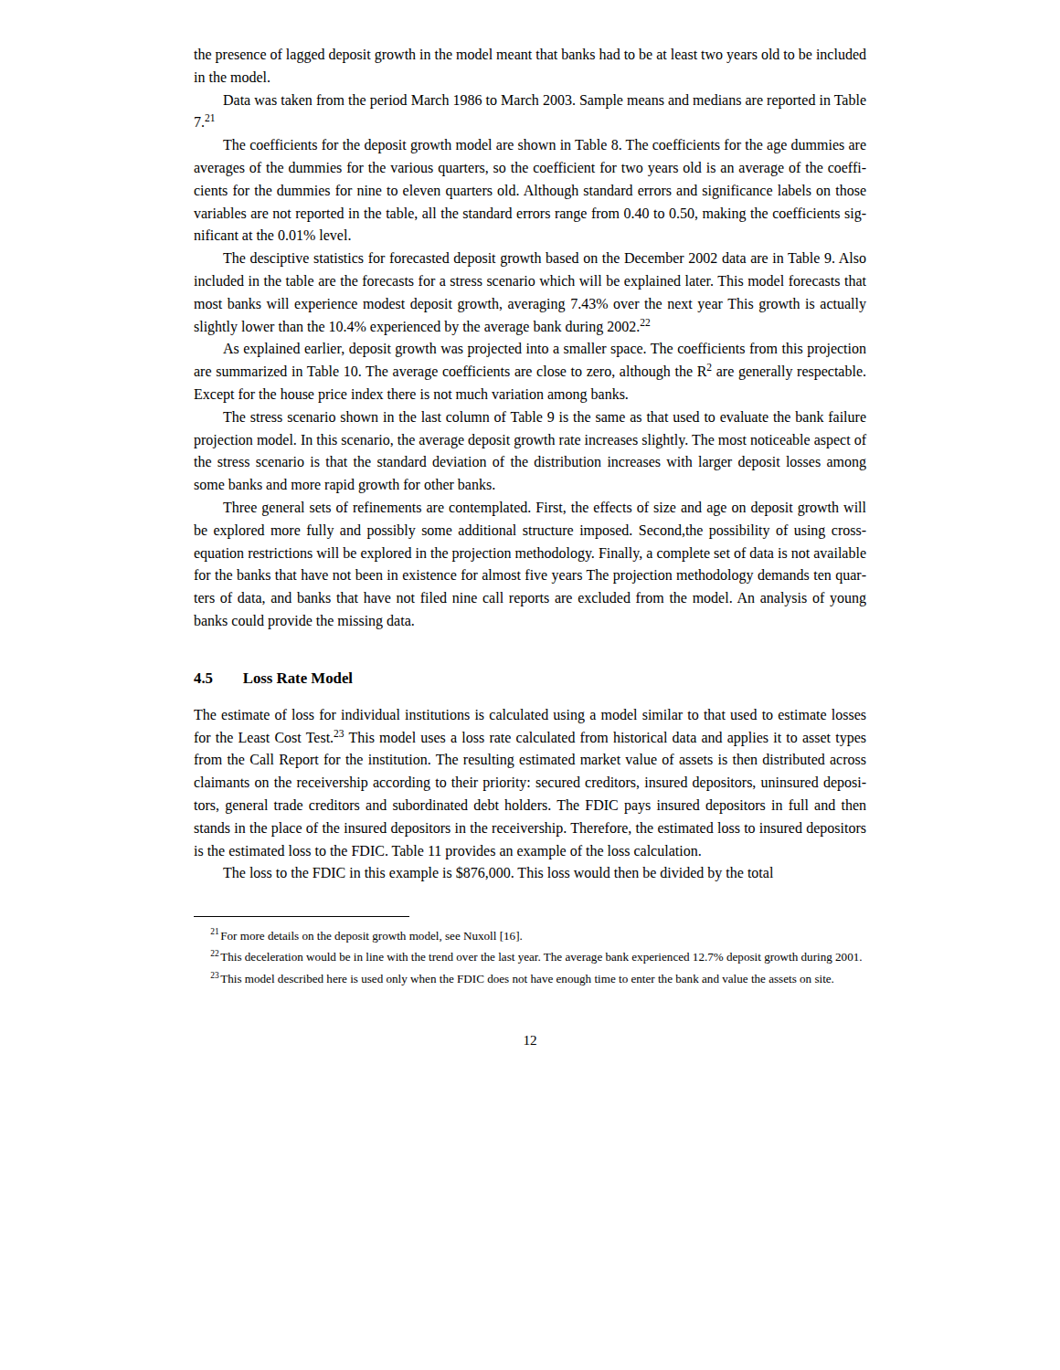the presence of lagged deposit growth in the model meant that banks had to be at least two years old to be included in the model.
Data was taken from the period March 1986 to March 2003. Sample means and medians are reported in Table 7.21
The coefficients for the deposit growth model are shown in Table 8. The coefficients for the age dummies are averages of the dummies for the various quarters, so the coefficient for two years old is an average of the coefficients for the dummies for nine to eleven quarters old. Although standard errors and significance labels on those variables are not reported in the table, all the standard errors range from 0.40 to 0.50, making the coefficients significant at the 0.01% level.
The desciptive statistics for forecasted deposit growth based on the December 2002 data are in Table 9. Also included in the table are the forecasts for a stress scenario which will be explained later. This model forecasts that most banks will experience modest deposit growth, averaging 7.43% over the next year This growth is actually slightly lower than the 10.4% experienced by the average bank during 2002.22
As explained earlier, deposit growth was projected into a smaller space. The coefficients from this projection are summarized in Table 10. The average coefficients are close to zero, although the R2 are generally respectable. Except for the house price index there is not much variation among banks.
The stress scenario shown in the last column of Table 9 is the same as that used to evaluate the bank failure projection model. In this scenario, the average deposit growth rate increases slightly. The most noticeable aspect of the stress scenario is that the standard deviation of the distribution increases with larger deposit losses among some banks and more rapid growth for other banks.
Three general sets of refinements are contemplated. First, the effects of size and age on deposit growth will be explored more fully and possibly some additional structure imposed. Second,the possibility of using cross-equation restrictions will be explored in the projection methodology. Finally, a complete set of data is not available for the banks that have not been in existence for almost five years The projection methodology demands ten quarters of data, and banks that have not filed nine call reports are excluded from the model. An analysis of young banks could provide the missing data.
4.5 Loss Rate Model
The estimate of loss for individual institutions is calculated using a model similar to that used to estimate losses for the Least Cost Test.23 This model uses a loss rate calculated from historical data and applies it to asset types from the Call Report for the institution. The resulting estimated market value of assets is then distributed across claimants on the receivership according to their priority: secured creditors, insured depositors, uninsured depositors, general trade creditors and subordinated debt holders. The FDIC pays insured depositors in full and then stands in the place of the insured depositors in the receivership. Therefore, the estimated loss to insured depositors is the estimated loss to the FDIC. Table 11 provides an example of the loss calculation.
The loss to the FDIC in this example is $876,000. This loss would then be divided by the total
21For more details on the deposit growth model, see Nuxoll [16].
22This deceleration would be in line with the trend over the last year. The average bank experienced 12.7% deposit growth during 2001.
23This model described here is used only when the FDIC does not have enough time to enter the bank and value the assets on site.
12